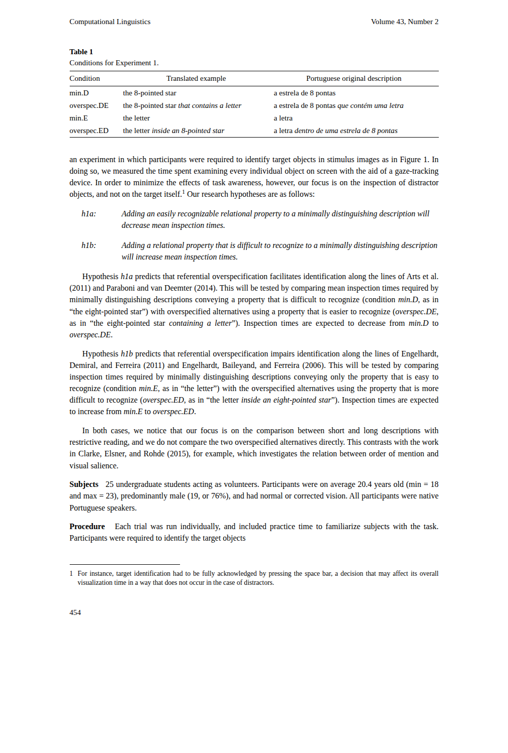Computational Linguistics Volume 43, Number 2
Table 1 Conditions for Experiment 1.
| Condition | Translated example | Portuguese original description |
| --- | --- | --- |
| min.D | the 8-pointed star | a estrela de 8 pontas |
| overspec.DE | the 8-pointed star that contains a letter | a estrela de 8 pontas que contém uma letra |
| min.E | the letter | a letra |
| overspec.ED | the letter inside an 8-pointed star | a letra dentro de uma estrela de 8 pontas |
an experiment in which participants were required to identify target objects in stimulus images as in Figure 1. In doing so, we measured the time spent examining every individual object on screen with the aid of a gaze-tracking device. In order to minimize the effects of task awareness, however, our focus is on the inspection of distractor objects, and not on the target itself.1 Our research hypotheses are as follows:
h1a:
Adding an easily recognizable relational property to a minimally distinguishing description will decrease mean inspection times.
h1b:
Adding a relational property that is difficult to recognize to a minimally distinguishing description will increase mean inspection times.
Hypothesis h1a predicts that referential overspecification facilitates identification along the lines of Arts et al. (2011) and Paraboni and van Deemter (2014). This will be tested by comparing mean inspection times required by minimally distinguishing descriptions conveying a property that is difficult to recognize (condition min.D, as in “the eight-pointed star”) with overspecified alternatives using a property that is easier to recognize (overspec.DE, as in “the eight-pointed star containing a letter”). Inspection times are expected to decrease from min.D to overspec.DE.
Hypothesis h1b predicts that referential overspecification impairs identification along the lines of Engelhardt, Demiral, and Ferreira (2011) and Engelhardt, Baileyand, and Ferreira (2006). This will be tested by comparing inspection times required by minimally distinguishing descriptions conveying only the property that is easy to recognize (condition min.E, as in “the letter”) with the overspecified alternatives using the property that is more difficult to recognize (overspec.ED, as in “the letter inside an eight-pointed star”). Inspection times are expected to increase from min.E to overspec.ED.
In both cases, we notice that our focus is on the comparison between short and long descriptions with restrictive reading, and we do not compare the two overspecified alternatives directly. This contrasts with the work in Clarke, Elsner, and Rohde (2015), for example, which investigates the relation between order of mention and visual salience.
Subjects 25 undergraduate students acting as volunteers. Participants were on average 20.4 years old (min = 18 and max = 23), predominantly male (19, or 76%), and had normal or corrected vision. All participants were native Portuguese speakers.
Procedure Each trial was run individually, and included practice time to familiarize subjects with the task. Participants were required to identify the target objects
1 For instance, target identification had to be fully acknowledged by pressing the space bar, a decision that may affect its overall visualization time in a way that does not occur in the case of distractors.
454